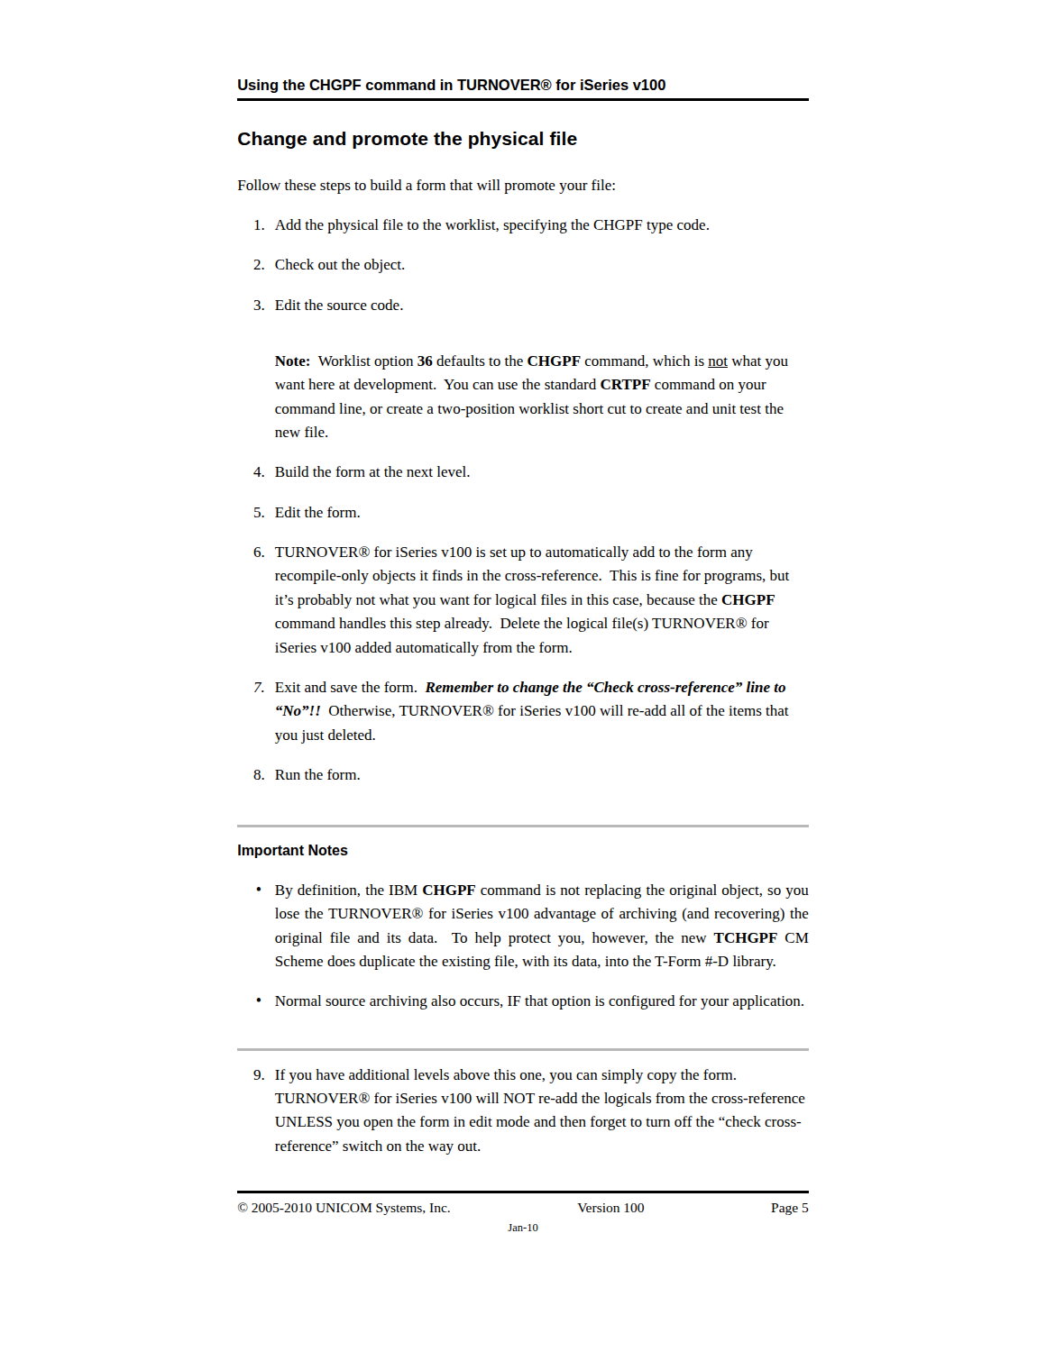Using the CHGPF command in TURNOVER® for iSeries v100
Change and promote the physical file
Follow these steps to build a form that will promote your file:
Add the physical file to the worklist, specifying the CHGPF type code.
Check out the object.
Edit the source code.
Note: Worklist option 36 defaults to the CHGPF command, which is not what you want here at development. You can use the standard CRTPF command on your command line, or create a two-position worklist short cut to create and unit test the new file.
Build the form at the next level.
Edit the form.
TURNOVER® for iSeries v100 is set up to automatically add to the form any recompile-only objects it finds in the cross-reference. This is fine for programs, but it’s probably not what you want for logical files in this case, because the CHGPF command handles this step already. Delete the logical file(s) TURNOVER® for iSeries v100 added automatically from the form.
Exit and save the form. Remember to change the “Check cross-reference” line to “No”!! Otherwise, TURNOVER® for iSeries v100 will re-add all of the items that you just deleted.
Run the form.
Important Notes
By definition, the IBM CHGPF command is not replacing the original object, so you lose the TURNOVER® for iSeries v100 advantage of archiving (and recovering) the original file and its data. To help protect you, however, the new TCHGPF CM Scheme does duplicate the existing file, with its data, into the T-Form #-D library.
Normal source archiving also occurs, IF that option is configured for your application.
If you have additional levels above this one, you can simply copy the form. TURNOVER® for iSeries v100 will NOT re-add the logicals from the cross-reference UNLESS you open the form in edit mode and then forget to turn off the “check cross-reference” switch on the way out.
© 2005-2010 UNICOM Systems, Inc.
Version 100
Page 5
Jan-10